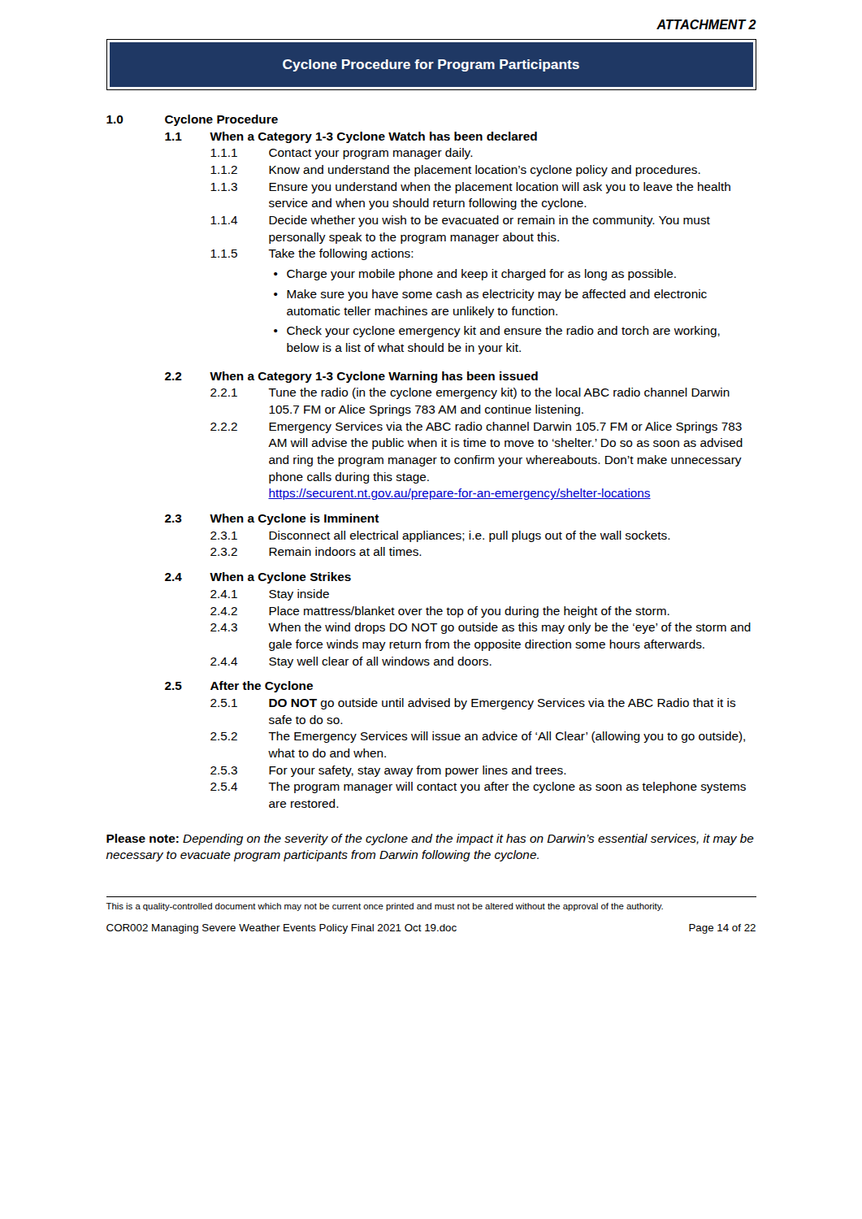ATTACHMENT 2
Cyclone Procedure for Program Participants
| 1.0 | Cyclone Procedure |
| | 1.1 | When a Category 1-3 Cyclone Watch has been declared |
| | | 1.1.1 | Contact your program manager daily. |
| | | 1.1.2 | Know and understand the placement location’s cyclone policy and procedures. |
| | | 1.1.3 | Ensure you understand when the placement location will ask you to leave the health service and when you should return following the cyclone. |
| | | 1.1.4 | Decide whether you wish to be evacuated or remain in the community. You must personally speak to the program manager about this. |
| | | 1.1.5 | Take the following actions: Charge your mobile phone and keep it charged for as long as possible. Make sure you have some cash as electricity may be affected and electronic automatic teller machines are unlikely to function. Check your cyclone emergency kit and ensure the radio and torch are working, below is a list of what should be in your kit. |
| | 2.2 | When a Category 1-3 Cyclone Warning has been issued |
| | | 2.2.1 | Tune the radio (in the cyclone emergency kit) to the local ABC radio channel Darwin 105.7 FM or Alice Springs 783 AM and continue listening. |
| | | 2.2.2 | Emergency Services via the ABC radio channel Darwin 105.7 FM or Alice Springs 783 AM will advise the public when it is time to move to ‘shelter.’ Do so as soon as advised and ring the program manager to confirm your whereabouts. Don’t make unnecessary phone calls during this stage. https://securent.nt.gov.au/prepare-for-an-emergency/shelter-locations |
| | 2.3 | When a Cyclone is Imminent |
| | | 2.3.1 | Disconnect all electrical appliances; i.e. pull plugs out of the wall sockets. |
| | | 2.3.2 | Remain indoors at all times. |
| | 2.4 | When a Cyclone Strikes |
| | | 2.4.1 | Stay inside |
| | | 2.4.2 | Place mattress/blanket over the top of you during the height of the storm. |
| | | 2.4.3 | When the wind drops DO NOT go outside as this may only be the ‘eye’ of the storm and gale force winds may return from the opposite direction some hours afterwards. |
| | | 2.4.4 | Stay well clear of all windows and doors. |
| | 2.5 | After the Cyclone |
| | | 2.5.1 | DO NOT go outside until advised by Emergency Services via the ABC Radio that it is safe to do so. |
| | | 2.5.2 | The Emergency Services will issue an advice of ‘All Clear’ (allowing you to go outside), what to do and when. |
| | | 2.5.3 | For your safety, stay away from power lines and trees. |
| | | 2.5.4 | The program manager will contact you after the cyclone as soon as telephone systems are restored. |
Please note: Depending on the severity of the cyclone and the impact it has on Darwin’s essential services, it may be necessary to evacuate program participants from Darwin following the cyclone.
This is a quality-controlled document which may not be current once printed and must not be altered without the approval of the authority.
COR002 Managing Severe Weather Events Policy Final 2021 Oct 19.doc Page 14 of 22